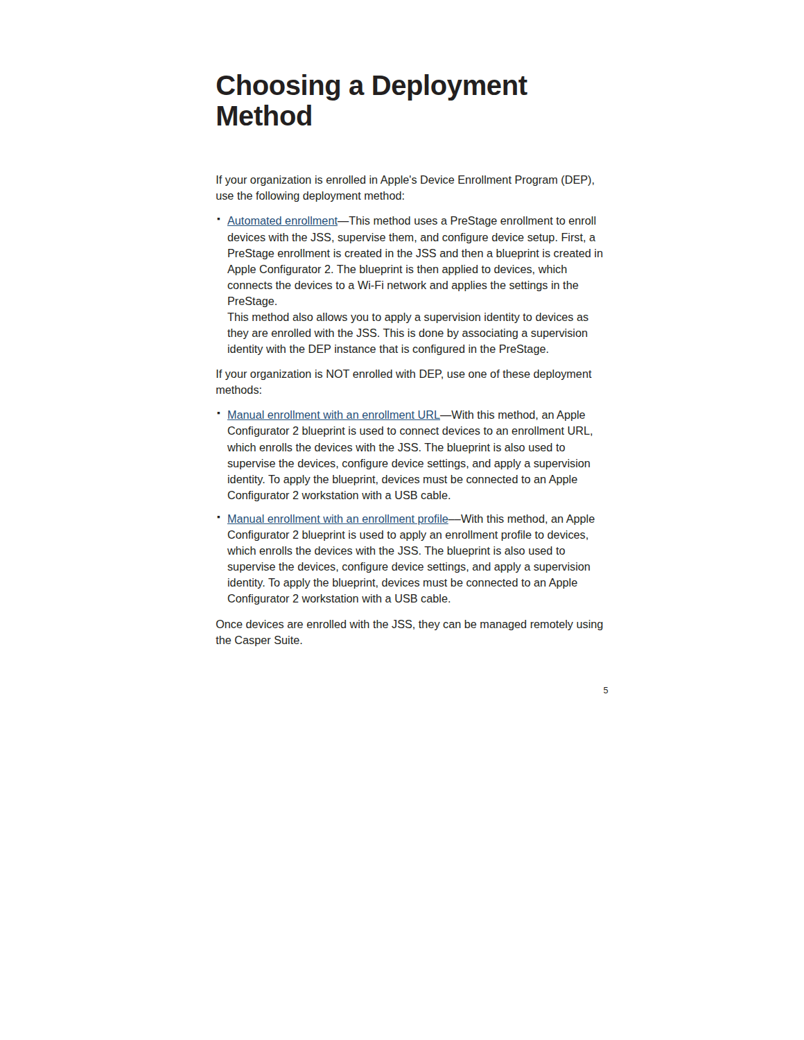Choosing a Deployment Method
If your organization is enrolled in Apple's Device Enrollment Program (DEP), use the following deployment method:
Automated enrollment—This method uses a PreStage enrollment to enroll devices with the JSS, supervise them, and configure device setup. First, a PreStage enrollment is created in the JSS and then a blueprint is created in Apple Configurator 2. The blueprint is then applied to devices, which connects the devices to a Wi-Fi network and applies the settings in the PreStage.
This method also allows you to apply a supervision identity to devices as they are enrolled with the JSS. This is done by associating a supervision identity with the DEP instance that is configured in the PreStage.
If your organization is NOT enrolled with DEP, use one of these deployment methods:
Manual enrollment with an enrollment URL—With this method, an Apple Configurator 2 blueprint is used to connect devices to an enrollment URL, which enrolls the devices with the JSS. The blueprint is also used to supervise the devices, configure device settings, and apply a supervision identity. To apply the blueprint, devices must be connected to an Apple Configurator 2 workstation with a USB cable.
Manual enrollment with an enrollment profile––With this method, an Apple Configurator 2 blueprint is used to apply an enrollment profile to devices, which enrolls the devices with the JSS. The blueprint is also used to supervise the devices, configure device settings, and apply a supervision identity. To apply the blueprint, devices must be connected to an Apple Configurator 2 workstation with a USB cable.
Once devices are enrolled with the JSS, they can be managed remotely using the Casper Suite.
5